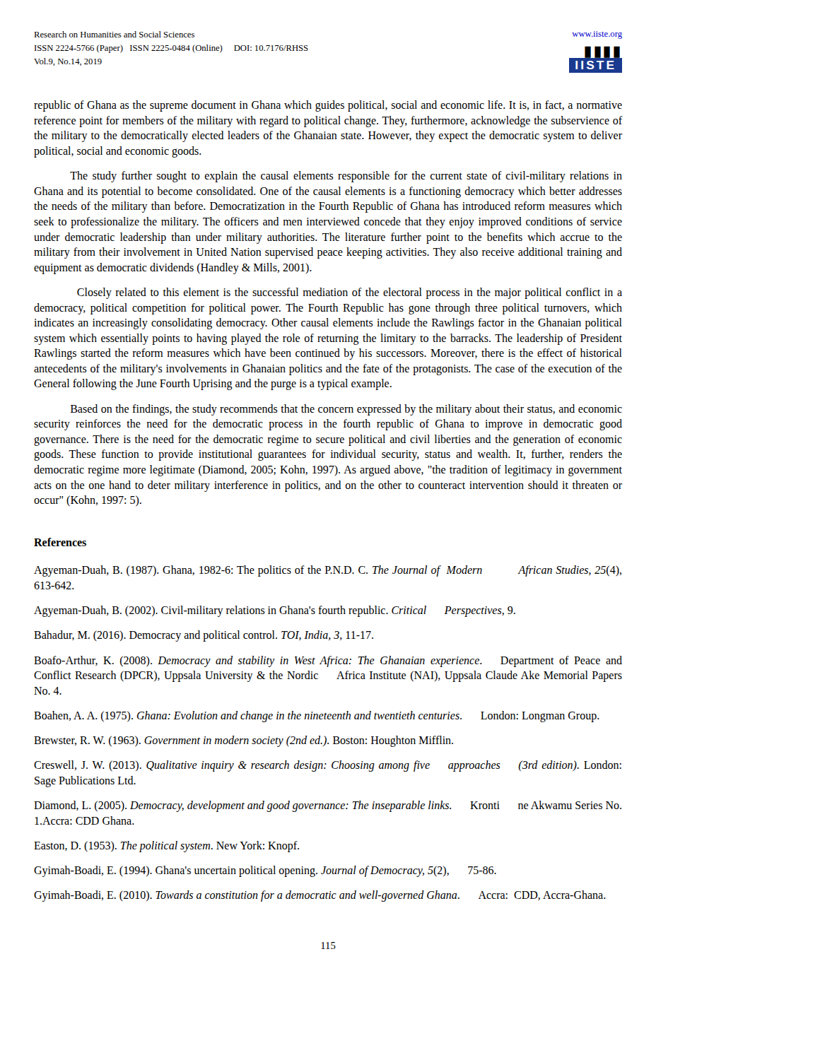Research on Humanities and Social Sciences
ISSN 2224-5766 (Paper) ISSN 2225-0484 (Online) DOI: 10.7176/RHSS
Vol.9, No.14, 2019
www.iiste.org
▮▮▮▮
IISTE
republic of Ghana as the supreme document in Ghana which guides political, social and economic life. It is, in fact, a normative reference point for members of the military with regard to political change. They, furthermore, acknowledge the subservience of the military to the democratically elected leaders of the Ghanaian state. However, they expect the democratic system to deliver political, social and economic goods.
The study further sought to explain the causal elements responsible for the current state of civil-military relations in Ghana and its potential to become consolidated. One of the causal elements is a functioning democracy which better addresses the needs of the military than before. Democratization in the Fourth Republic of Ghana has introduced reform measures which seek to professionalize the military. The officers and men interviewed concede that they enjoy improved conditions of service under democratic leadership than under military authorities. The literature further point to the benefits which accrue to the military from their involvement in United Nation supervised peace keeping activities. They also receive additional training and equipment as democratic dividends (Handley & Mills, 2001).
Closely related to this element is the successful mediation of the electoral process in the major political conflict in a democracy, political competition for political power. The Fourth Republic has gone through three political turnovers, which indicates an increasingly consolidating democracy. Other causal elements include the Rawlings factor in the Ghanaian political system which essentially points to having played the role of returning the limitary to the barracks. The leadership of President Rawlings started the reform measures which have been continued by his successors. Moreover, there is the effect of historical antecedents of the military's involvements in Ghanaian politics and the fate of the protagonists. The case of the execution of the General following the June Fourth Uprising and the purge is a typical example.
Based on the findings, the study recommends that the concern expressed by the military about their status, and economic security reinforces the need for the democratic process in the fourth republic of Ghana to improve in democratic good governance. There is the need for the democratic regime to secure political and civil liberties and the generation of economic goods. These function to provide institutional guarantees for individual security, status and wealth. It, further, renders the democratic regime more legitimate (Diamond, 2005; Kohn, 1997). As argued above, "the tradition of legitimacy in government acts on the one hand to deter military interference in politics, and on the other to counteract intervention should it threaten or occur" (Kohn, 1997: 5).
References
Agyeman-Duah, B. (1987). Ghana, 1982-6: The politics of the P.N.D. C. The Journal of Modern African Studies, 25(4), 613-642.
Agyeman-Duah, B. (2002). Civil-military relations in Ghana's fourth republic. Critical Perspectives, 9.
Bahadur, M. (2016). Democracy and political control. TOI, India, 3, 11-17.
Boafo-Arthur, K. (2008). Democracy and stability in West Africa: The Ghanaian experience. Department of Peace and Conflict Research (DPCR), Uppsala University & the Nordic Africa Institute (NAI), Uppsala Claude Ake Memorial Papers No. 4.
Boahen, A. A. (1975). Ghana: Evolution and change in the nineteenth and twentieth centuries. London: Longman Group.
Brewster, R. W. (1963). Government in modern society (2nd ed.). Boston: Houghton Mifflin.
Creswell, J. W. (2013). Qualitative inquiry & research design: Choosing among five approaches (3rd edition). London: Sage Publications Ltd.
Diamond, L. (2005). Democracy, development and good governance: The inseparable links. Kronti ne Akwamu Series No. 1.Accra: CDD Ghana.
Easton, D. (1953). The political system. New York: Knopf.
Gyimah-Boadi, E. (1994). Ghana's uncertain political opening. Journal of Democracy, 5(2), 75-86.
Gyimah-Boadi, E. (2010). Towards a constitution for a democratic and well-governed Ghana. Accra: CDD, Accra-Ghana.
115